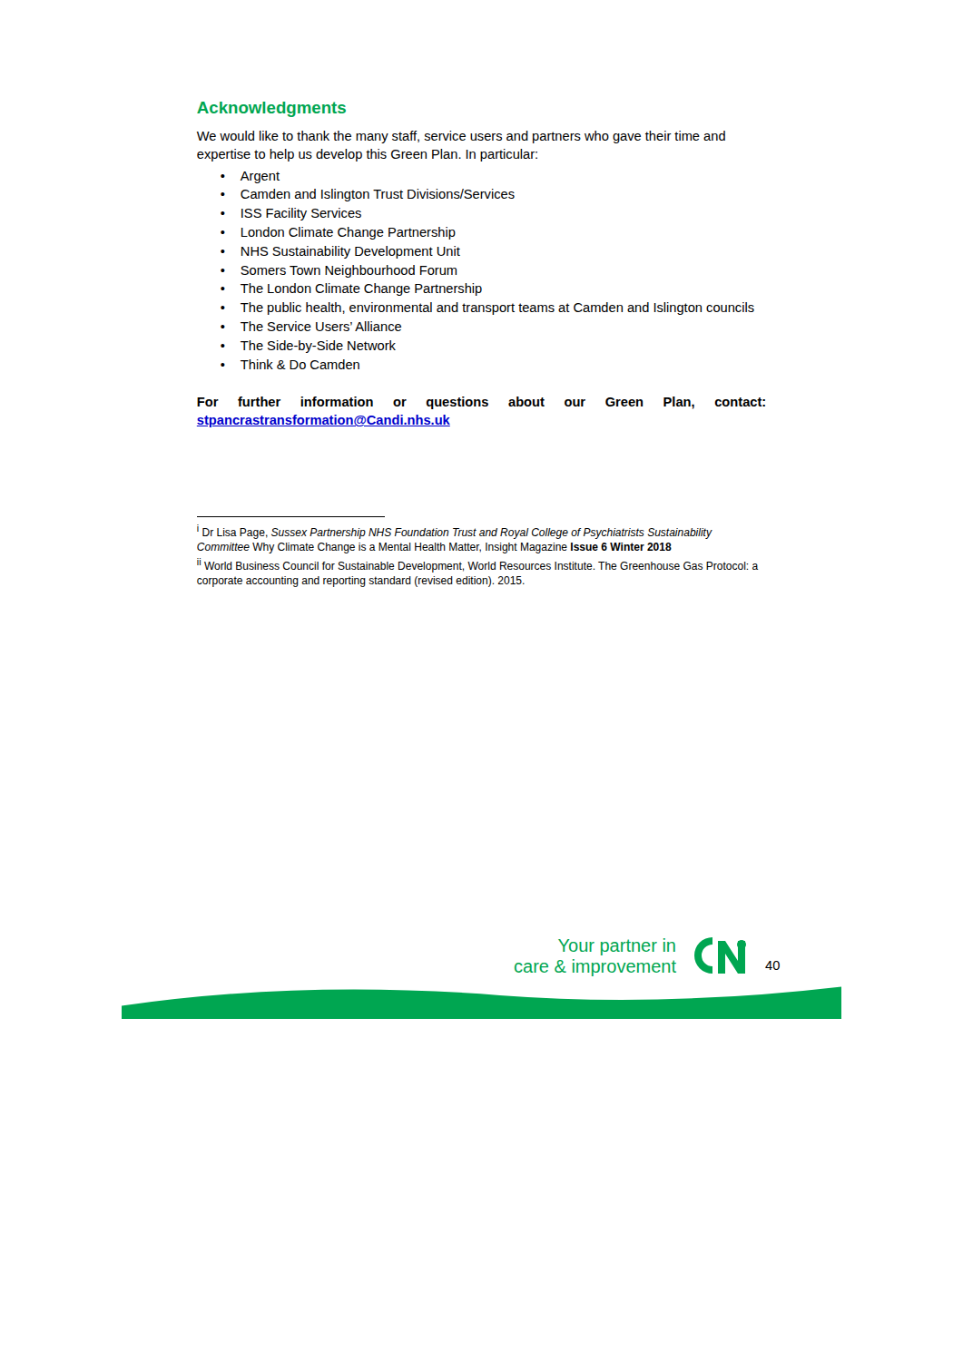Acknowledgments
We would like to thank the many staff, service users and partners who gave their time and expertise to help us develop this Green Plan. In particular:
Argent
Camden and Islington Trust Divisions/Services
ISS Facility Services
London Climate Change Partnership
NHS Sustainability Development Unit
Somers Town Neighbourhood Forum
The London Climate Change Partnership
The public health, environmental and transport teams at Camden and Islington councils
The Service Users’ Alliance
The Side-by-Side Network
Think & Do Camden
For further information or questions about our Green Plan, contact: stpancrastransformation@Candi.nhs.uk
i Dr Lisa Page, Sussex Partnership NHS Foundation Trust and Royal College of Psychiatrists Sustainability Committee Why Climate Change is a Mental Health Matter, Insight Magazine Issue 6 Winter 2018
ii World Business Council for Sustainable Development, World Resources Institute. The Greenhouse Gas Protocol: a corporate accounting and reporting standard (revised edition). 2015.
Your partner in
care & improvement
40